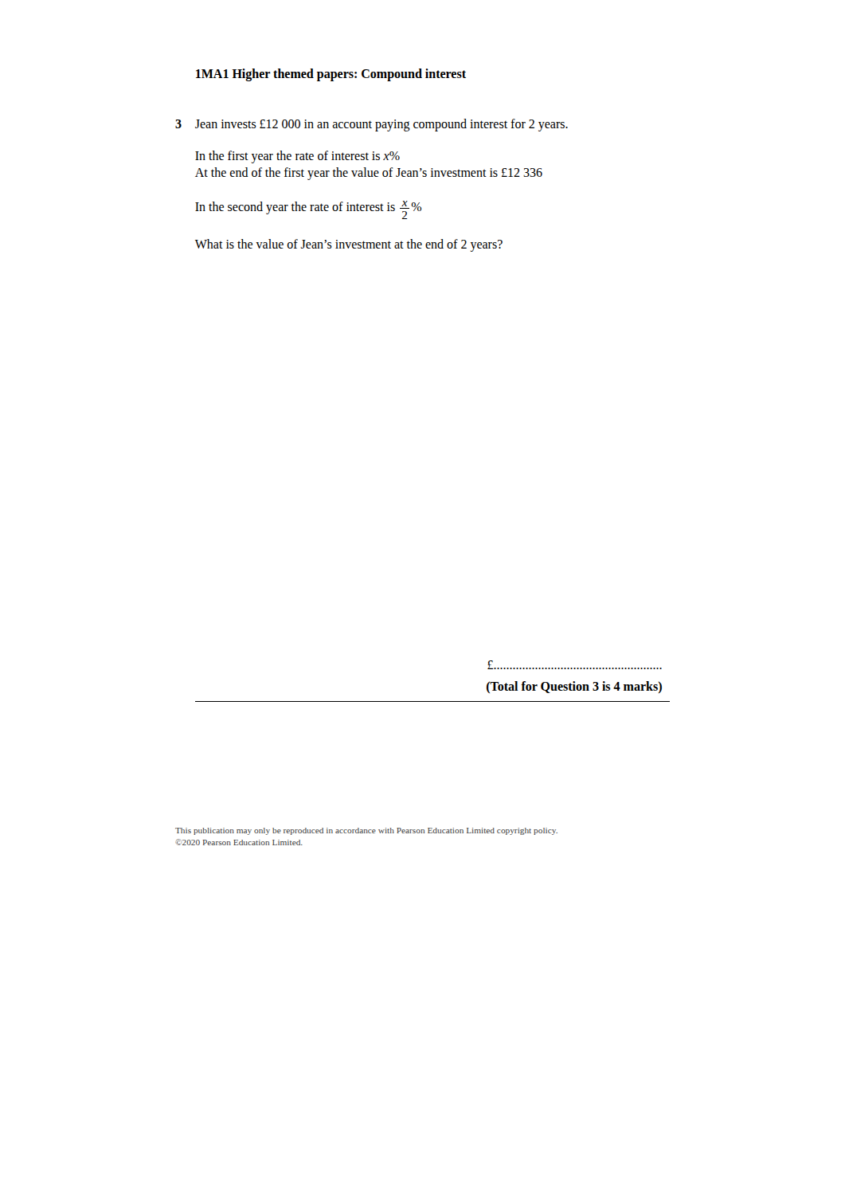1MA1 Higher themed papers: Compound interest
3
Jean invests £12 000 in an account paying compound interest for 2 years.
In the first year the rate of interest is x%
At the end of the first year the value of Jean’s investment is £12 336
In the second year the rate of interest is x 2%
What is the value of Jean’s investment at the end of 2 years?
£.....................................................
(Total for Question 3 is 4 marks)
This publication may only be reproduced in accordance with Pearson Education Limited copyright policy.
©2020 Pearson Education Limited.